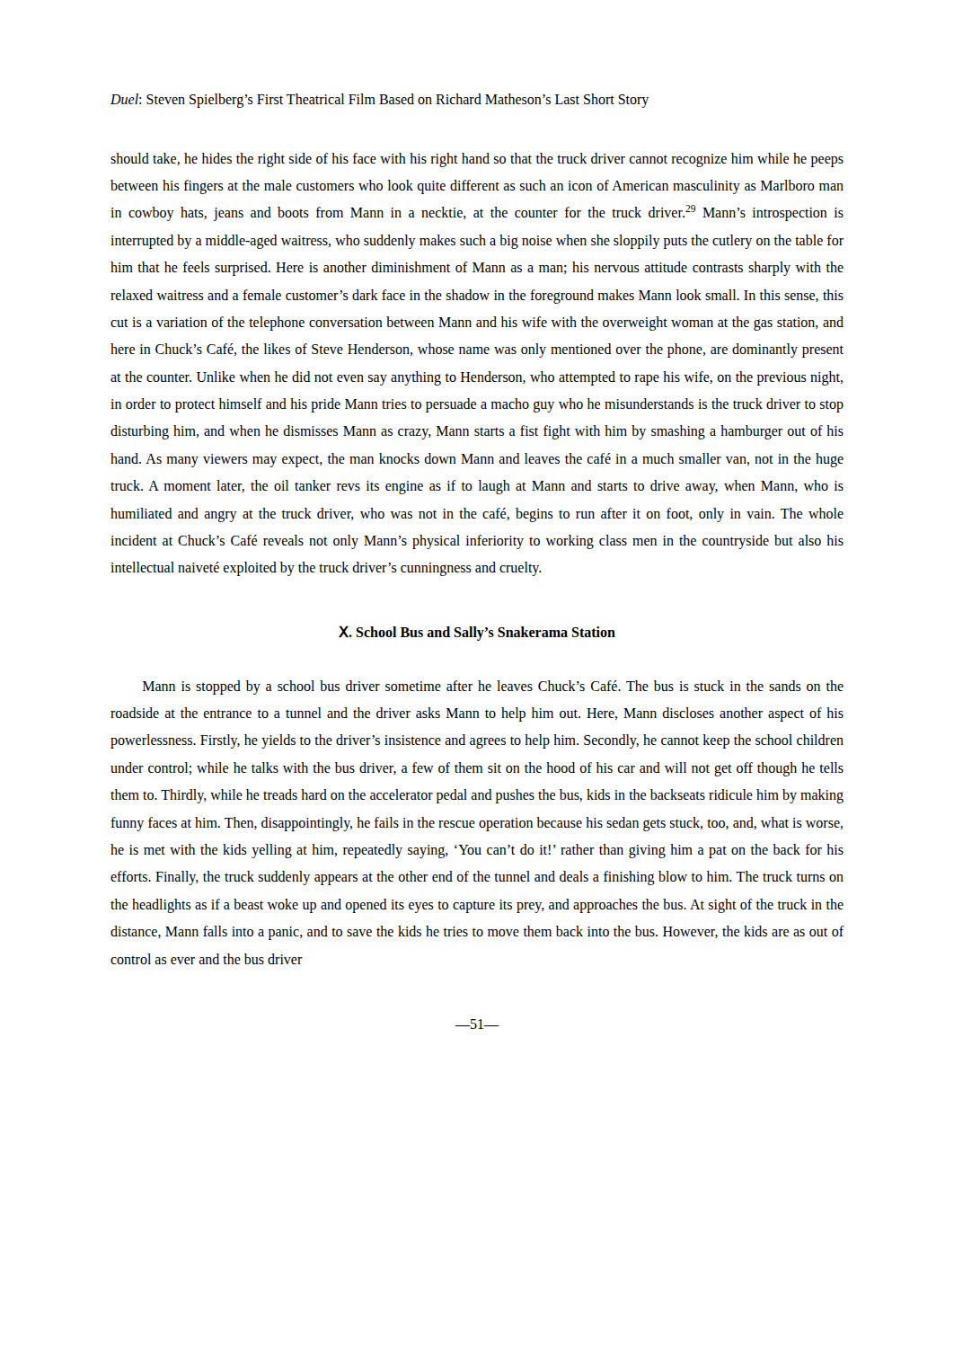Duel: Steven Spielberg’s First Theatrical Film Based on Richard Matheson’s Last Short Story
should take, he hides the right side of his face with his right hand so that the truck driver cannot recognize him while he peeps between his fingers at the male customers who look quite different as such an icon of American masculinity as Marlboro man in cowboy hats, jeans and boots from Mann in a necktie, at the counter for the truck driver.29 Mann’s introspection is interrupted by a middle-aged waitress, who suddenly makes such a big noise when she sloppily puts the cutlery on the table for him that he feels surprised. Here is another diminishment of Mann as a man; his nervous attitude contrasts sharply with the relaxed waitress and a female customer’s dark face in the shadow in the foreground makes Mann look small. In this sense, this cut is a variation of the telephone conversation between Mann and his wife with the overweight woman at the gas station, and here in Chuck’s Café, the likes of Steve Henderson, whose name was only mentioned over the phone, are dominantly present at the counter. Unlike when he did not even say anything to Henderson, who attempted to rape his wife, on the previous night, in order to protect himself and his pride Mann tries to persuade a macho guy who he misunderstands is the truck driver to stop disturbing him, and when he dismisses Mann as crazy, Mann starts a fist fight with him by smashing a hamburger out of his hand. As many viewers may expect, the man knocks down Mann and leaves the café in a much smaller van, not in the huge truck. A moment later, the oil tanker revs its engine as if to laugh at Mann and starts to drive away, when Mann, who is humiliated and angry at the truck driver, who was not in the café, begins to run after it on foot, only in vain. The whole incident at Chuck’s Café reveals not only Mann’s physical inferiority to working class men in the countryside but also his intellectual naiveté exploited by the truck driver’s cunningness and cruelty.
Ⅹ. School Bus and Sally’s Snakerama Station
Mann is stopped by a school bus driver sometime after he leaves Chuck’s Café. The bus is stuck in the sands on the roadside at the entrance to a tunnel and the driver asks Mann to help him out. Here, Mann discloses another aspect of his powerlessness. Firstly, he yields to the driver’s insistence and agrees to help him. Secondly, he cannot keep the school children under control; while he talks with the bus driver, a few of them sit on the hood of his car and will not get off though he tells them to. Thirdly, while he treads hard on the accelerator pedal and pushes the bus, kids in the backseats ridicule him by making funny faces at him. Then, disappointingly, he fails in the rescue operation because his sedan gets stuck, too, and, what is worse, he is met with the kids yelling at him, repeatedly saying, ‘You can’t do it!’ rather than giving him a pat on the back for his efforts. Finally, the truck suddenly appears at the other end of the tunnel and deals a finishing blow to him. The truck turns on the headlights as if a beast woke up and opened its eyes to capture its prey, and approaches the bus. At sight of the truck in the distance, Mann falls into a panic, and to save the kids he tries to move them back into the bus. However, the kids are as out of control as ever and the bus driver
—51—